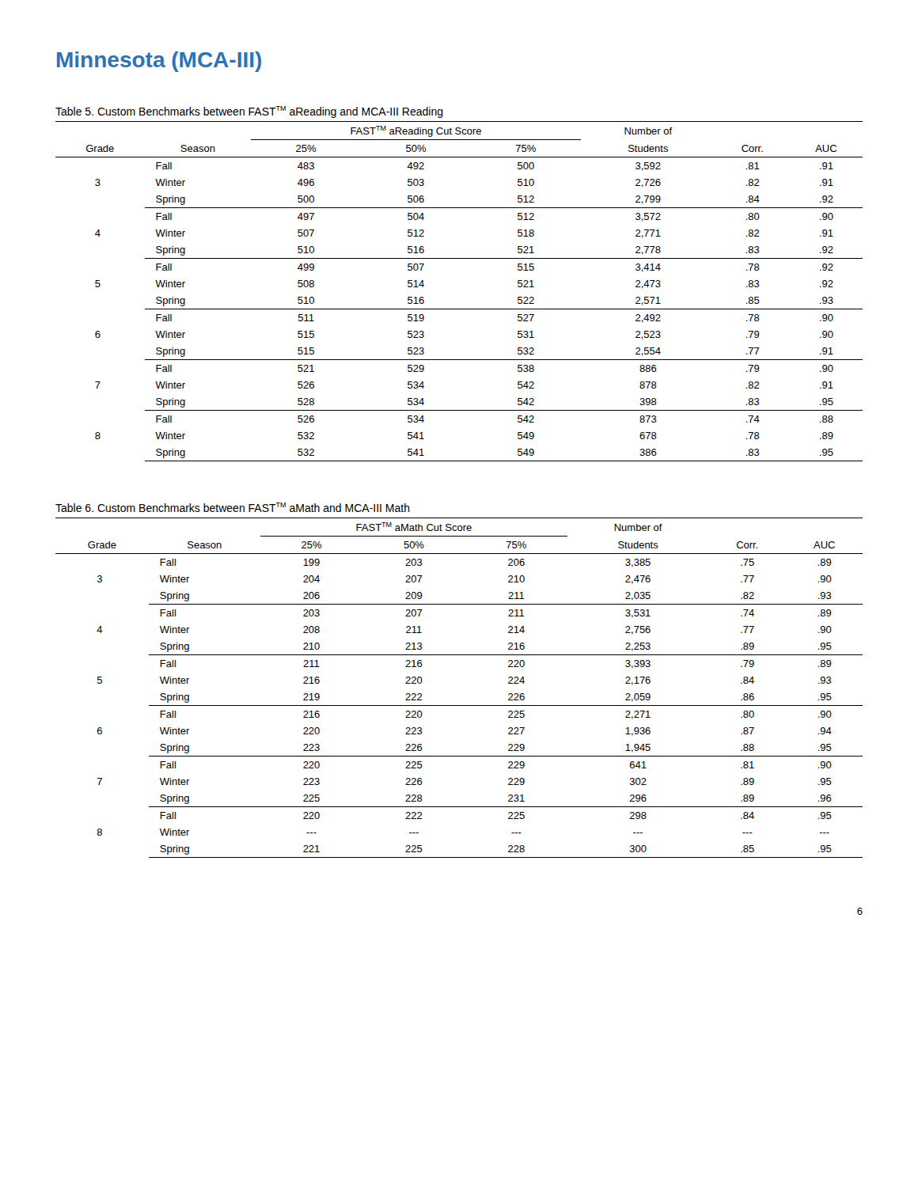Minnesota (MCA-III)
Table 5. Custom Benchmarks between FAST TM aReading and MCA-III Reading
| | | FAST TM aReading Cut Score | Number of | | |
| --- | --- | --- | --- | --- | --- |
| Grade | Season | 25% | 50% | 75% | Students | Corr. | AUC |
| 3 | Fall | 483 | 492 | 500 | 3,592 | .81 | .91 |
| Winter | 496 | 503 | 510 | 2,726 | .82 | .91 |
| Spring | 500 | 506 | 512 | 2,799 | .84 | .92 |
| 4 | Fall | 497 | 504 | 512 | 3,572 | .80 | .90 |
| Winter | 507 | 512 | 518 | 2,771 | .82 | .91 |
| Spring | 510 | 516 | 521 | 2,778 | .83 | .92 |
| 5 | Fall | 499 | 507 | 515 | 3,414 | .78 | .92 |
| Winter | 508 | 514 | 521 | 2,473 | .83 | .92 |
| Spring | 510 | 516 | 522 | 2,571 | .85 | .93 |
| 6 | Fall | 511 | 519 | 527 | 2,492 | .78 | .90 |
| Winter | 515 | 523 | 531 | 2,523 | .79 | .90 |
| Spring | 515 | 523 | 532 | 2,554 | .77 | .91 |
| 7 | Fall | 521 | 529 | 538 | 886 | .79 | .90 |
| Winter | 526 | 534 | 542 | 878 | .82 | .91 |
| Spring | 528 | 534 | 542 | 398 | .83 | .95 |
| 8 | Fall | 526 | 534 | 542 | 873 | .74 | .88 |
| Winter | 532 | 541 | 549 | 678 | .78 | .89 |
| Spring | 532 | 541 | 549 | 386 | .83 | .95 |
Table 6. Custom Benchmarks between FAST TM aMath and MCA-III Math
| | | FAST TM aMath Cut Score | Number of | | |
| --- | --- | --- | --- | --- | --- |
| Grade | Season | 25% | 50% | 75% | Students | Corr. | AUC |
| 3 | Fall | 199 | 203 | 206 | 3,385 | .75 | .89 |
| Winter | 204 | 207 | 210 | 2,476 | .77 | .90 |
| Spring | 206 | 209 | 211 | 2,035 | .82 | .93 |
| 4 | Fall | 203 | 207 | 211 | 3,531 | .74 | .89 |
| Winter | 208 | 211 | 214 | 2,756 | .77 | .90 |
| Spring | 210 | 213 | 216 | 2,253 | .89 | .95 |
| 5 | Fall | 211 | 216 | 220 | 3,393 | .79 | .89 |
| Winter | 216 | 220 | 224 | 2,176 | .84 | .93 |
| Spring | 219 | 222 | 226 | 2,059 | .86 | .95 |
| 6 | Fall | 216 | 220 | 225 | 2,271 | .80 | .90 |
| Winter | 220 | 223 | 227 | 1,936 | .87 | .94 |
| Spring | 223 | 226 | 229 | 1,945 | .88 | .95 |
| 7 | Fall | 220 | 225 | 229 | 641 | .81 | .90 |
| Winter | 223 | 226 | 229 | 302 | .89 | .95 |
| Spring | 225 | 228 | 231 | 296 | .89 | .96 |
| 8 | Fall | 220 | 222 | 225 | 298 | .84 | .95 |
| Winter | --- | --- | --- | --- | --- | --- |
| Spring | 221 | 225 | 228 | 300 | .85 | .95 |
6